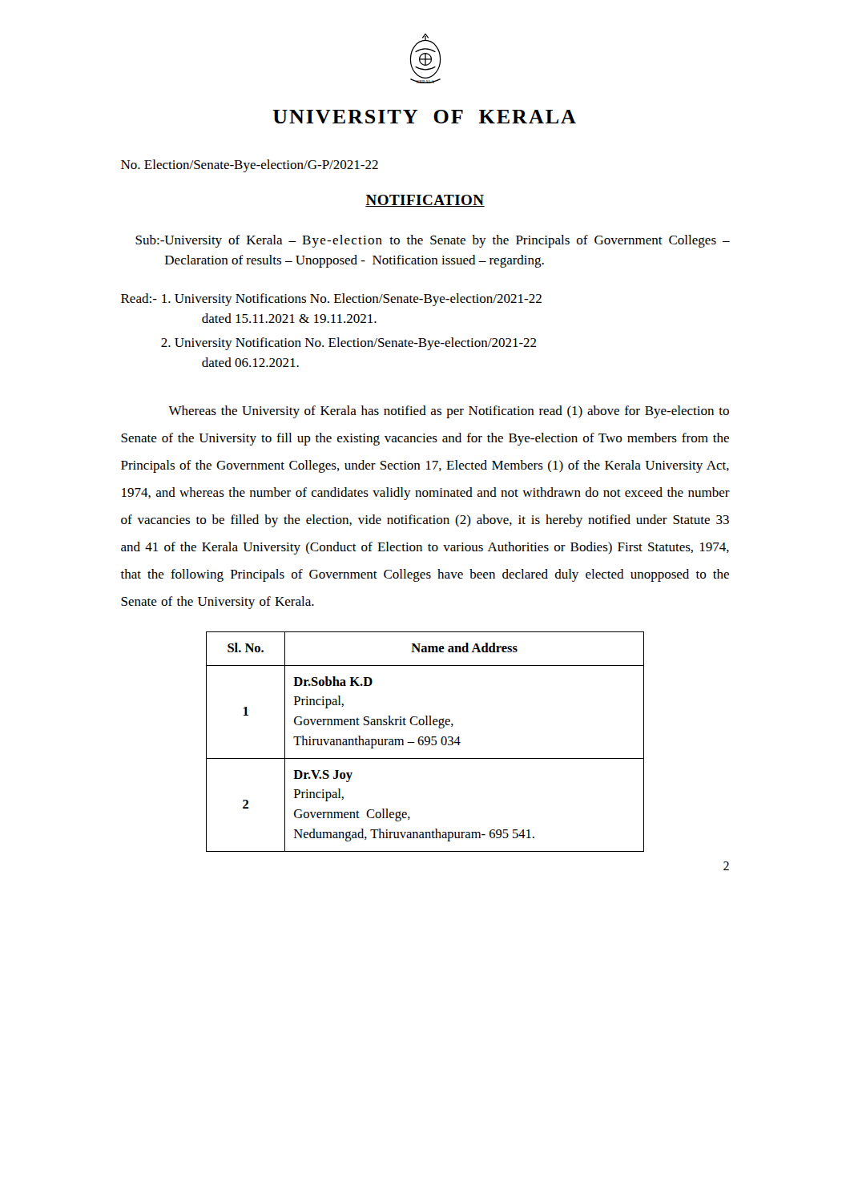UNIVERSITY OF KERALA
No. Election/Senate-Bye-election/G-P/2021-22
NOTIFICATION
| Sub:- | University of Kerala – Bye-election to the Senate by the Principals of Government Colleges – Declaration of results – Unopposed - Notification issued – regarding. |
| Read:- | University Notifications No. Election/Senate-Bye-election/2021-22 dated 15.11.2021 & 19.11.2021. University Notification No. Election/Senate-Bye-election/2021-22 dated 06.12.2021. |
Whereas the University of Kerala has notified as per Notification read (1) above for Bye-election to Senate of the University to fill up the existing vacancies and for the Bye-election of Two members from the Principals of the Government Colleges, under Section 17, Elected Members (1) of the Kerala University Act, 1974, and whereas the number of candidates validly nominated and not withdrawn do not exceed the number of vacancies to be filled by the election, vide notification (2) above, it is hereby notified under Statute 33 and 41 of the Kerala University (Conduct of Election to various Authorities or Bodies) First Statutes, 1974, that the following Principals of Government Colleges have been declared duly elected unopposed to the Senate of the University of Kerala.
| Sl. No. | Name and Address |
| --- | --- |
| 1 | Dr.Sobha K.D Principal, Government Sanskrit College, Thiruvananthapuram – 695 034 |
| 2 | Dr.V.S Joy Principal, Government College, Nedumangad, Thiruvananthapuram- 695 541. |
2